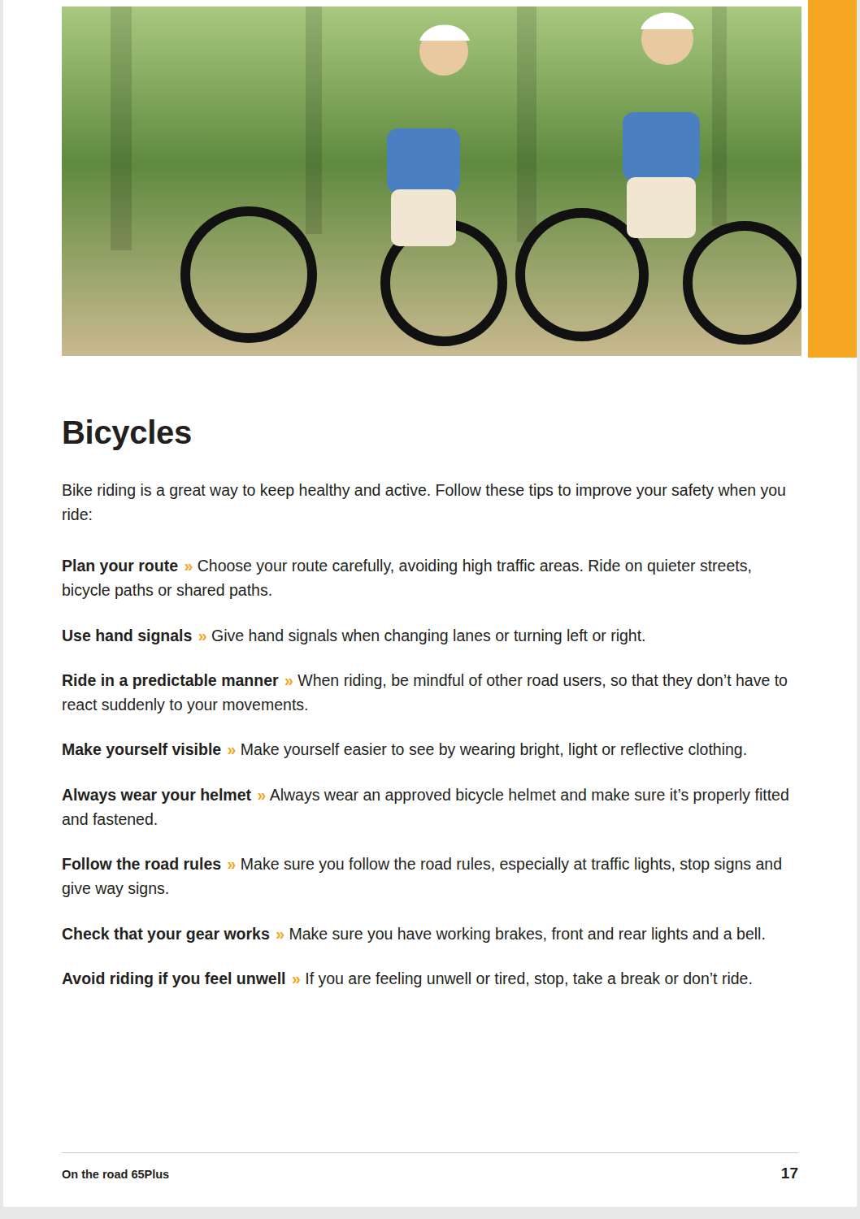Bicycles
Bike riding is a great way to keep healthy and active. Follow these tips to improve your safety when you ride:
Plan your route » Choose your route carefully, avoiding high traffic areas. Ride on quieter streets, bicycle paths or shared paths.
Use hand signals » Give hand signals when changing lanes or turning left or right.
Ride in a predictable manner » When riding, be mindful of other road users, so that they don’t have to react suddenly to your movements.
Make yourself visible » Make yourself easier to see by wearing bright, light or reflective clothing.
Always wear your helmet » Always wear an approved bicycle helmet and make sure it’s properly fitted and fastened.
Follow the road rules » Make sure you follow the road rules, especially at traffic lights, stop signs and give way signs.
Check that your gear works » Make sure you have working brakes, front and rear lights and a bell.
Avoid riding if you feel unwell » If you are feeling unwell or tired, stop, take a break or don’t ride.
On the road 65Plus 17